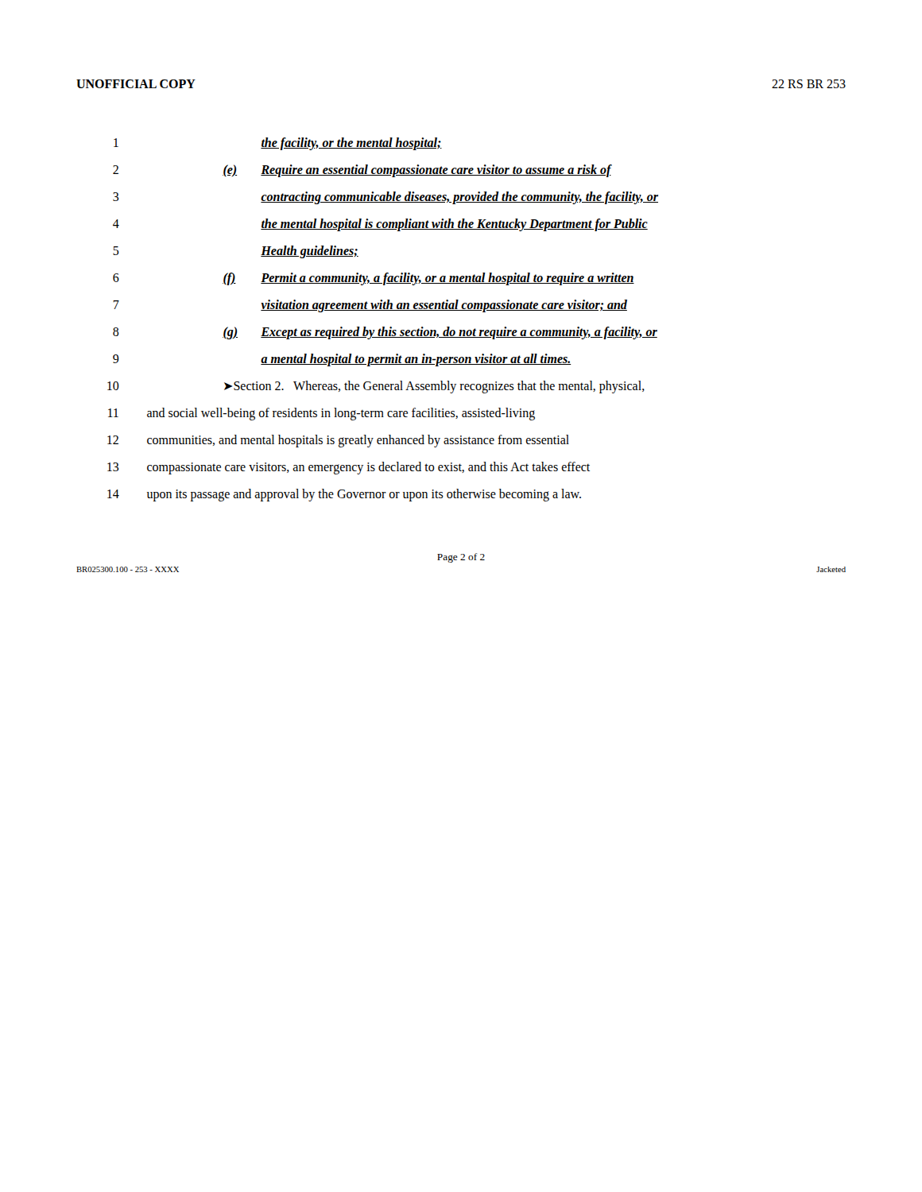UNOFFICIAL COPY
22 RS BR 253
| 1 | the facility, or the mental hospital; |
| 2 | (e) Require an essential compassionate care visitor to assume a risk of |
| 3 | contracting communicable diseases, provided the community, the facility, or |
| 4 | the mental hospital is compliant with the Kentucky Department for Public |
| 5 | Health guidelines; |
| 6 | (f) Permit a community, a facility, or a mental hospital to require a written |
| 7 | visitation agreement with an essential compassionate care visitor; and |
| 8 | (g) Except as required by this section, do not require a community, a facility, or |
| 9 | a mental hospital to permit an in-person visitor at all times. |
| 10 | ➤ Section 2. Whereas, the General Assembly recognizes that the mental, physical, |
| 11 | and social well-being of residents in long-term care facilities, assisted-living |
| 12 | communities, and mental hospitals is greatly enhanced by assistance from essential |
| 13 | compassionate care visitors, an emergency is declared to exist, and this Act takes effect |
| 14 | upon its passage and approval by the Governor or upon its otherwise becoming a law. |
Page 2 of 2
BR025300.100 - 253 - XXXX Jacketed